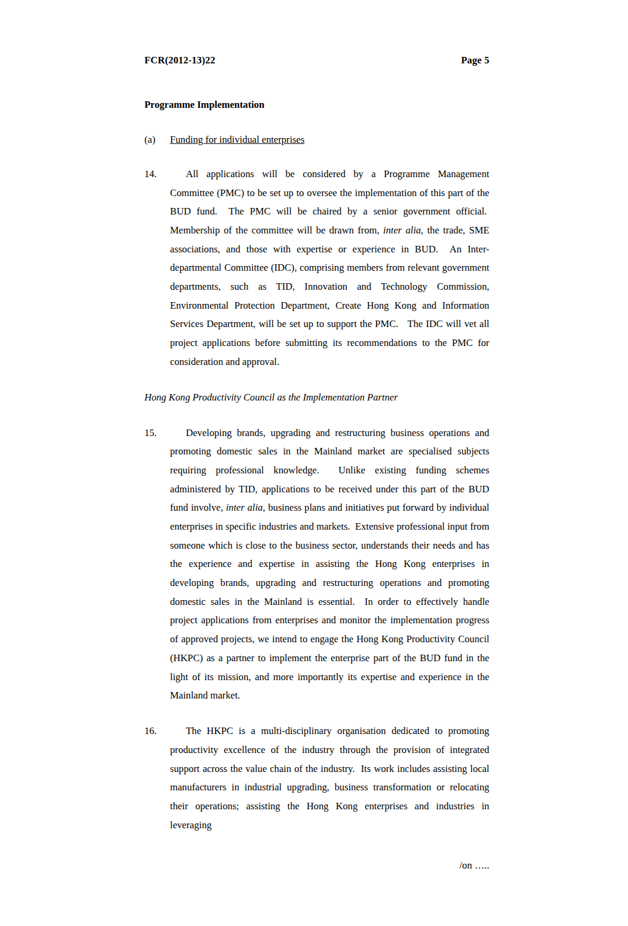FCR(2012-13)22
Page 5
Programme Implementation
(a)
Funding for individual enterprises
14.
All applications will be considered by a Programme Management Committee (PMC) to be set up to oversee the implementation of this part of the BUD fund. The PMC will be chaired by a senior government official. Membership of the committee will be drawn from, inter alia, the trade, SME associations, and those with expertise or experience in BUD. An Inter-departmental Committee (IDC), comprising members from relevant government departments, such as TID, Innovation and Technology Commission, Environmental Protection Department, Create Hong Kong and Information Services Department, will be set up to support the PMC. The IDC will vet all project applications before submitting its recommendations to the PMC for consideration and approval.
Hong Kong Productivity Council as the Implementation Partner
15.
Developing brands, upgrading and restructuring business operations and promoting domestic sales in the Mainland market are specialised subjects requiring professional knowledge. Unlike existing funding schemes administered by TID, applications to be received under this part of the BUD fund involve, inter alia, business plans and initiatives put forward by individual enterprises in specific industries and markets. Extensive professional input from someone which is close to the business sector, understands their needs and has the experience and expertise in assisting the Hong Kong enterprises in developing brands, upgrading and restructuring operations and promoting domestic sales in the Mainland is essential. In order to effectively handle project applications from enterprises and monitor the implementation progress of approved projects, we intend to engage the Hong Kong Productivity Council (HKPC) as a partner to implement the enterprise part of the BUD fund in the light of its mission, and more importantly its expertise and experience in the Mainland market.
16.
The HKPC is a multi-disciplinary organisation dedicated to promoting productivity excellence of the industry through the provision of integrated support across the value chain of the industry. Its work includes assisting local manufacturers in industrial upgrading, business transformation or relocating their operations; assisting the Hong Kong enterprises and industries in leveraging
/on …..